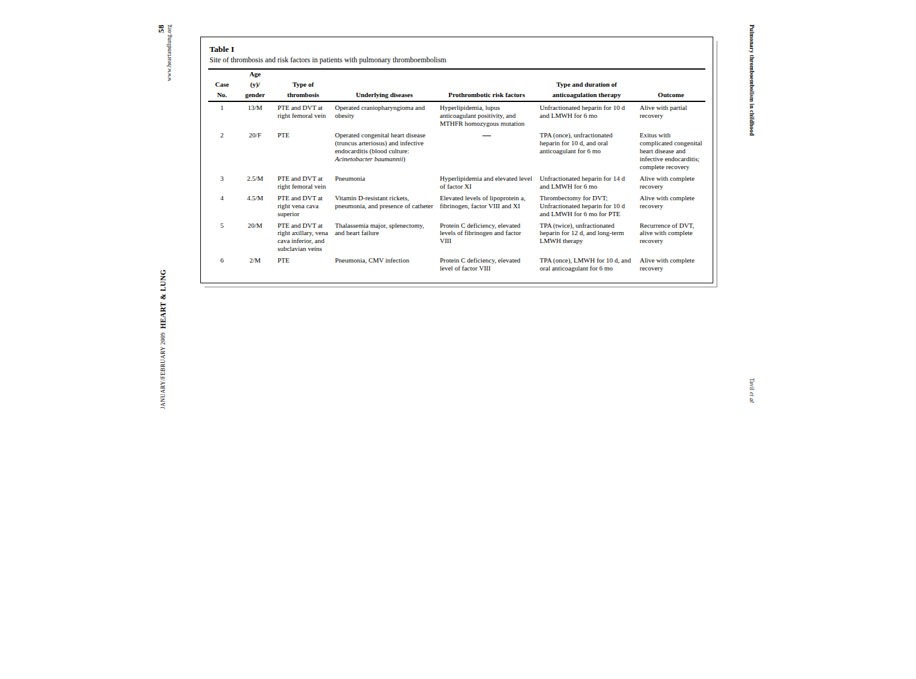58
www.heartandlung.org
JANUARY/FEBRUARY 2009 HEART & LUNG
Pulmonary thromboembolism in childhood
Tavil et al
Table I
Site of thrombosis and risk factors in patients with pulmonary thromboembolism
| | Age | | | | | |
| --- | --- | --- | --- | --- | --- | --- |
| Case | (y)/ | Type of | | | Type and duration of | |
| No. | gender | thrombosis | Underlying diseases | Prothrombotic risk factors | anticoagulation therapy | Outcome |
| 1 | 13/M | PTE and DVT at right femoral vein | Operated craniopharyngioma and obesity | Hyperlipidemia, lupus anticoagulant positivity, and MTHFR homozygous mutation | Unfractionated heparin for 10 d and LMWH for 6 mo | Alive with partial recovery |
| 2 | 20/F | PTE | Operated congenital heart disease (truncus arteriosus) and infective endocarditis (blood culture: Acinetobacter baumannii ) | | TPA (once), unfractionated heparin for 10 d, and oral anticoagulant for 6 mo | Exitus with complicated congenital heart disease and infective endocarditis; complete recovery |
| 3 | 2.5/M | PTE and DVT at right femoral vein | Pneumonia | Hyperlipidemia and elevated level of factor XI | Unfractionated heparin for 14 d and LMWH for 6 mo | Alive with complete recovery |
| 4 | 4.5/M | PTE and DVT at right vena cava superior | Vitamin D-resistant rickets, pneumonia, and presence of catheter | Elevated levels of lipoprotein a, fibrinogen, factor VIII and XI | Thrombectomy for DVT; Unfractionated heparin for 10 d and LMWH for 6 mo for PTE | Alive with complete recovery |
| 5 | 20/M | PTE and DVT at right axillary, vena cava inferior, and subclavian veins | Thalassemia major, splenectomy, and heart failure | Protein C deficiency, elevated levels of fibrinogen and factor VIII | TPA (twice), unfractionated heparin for 12 d, and long-term LMWH therapy | Recurrence of DVT, alive with complete recovery |
| 6 | 2/M | PTE | Pneumonia, CMV infection | Protein C deficiency, elevated level of factor VIII | TPA (once), LMWH for 10 d, and oral anticoagulant for 6 mo | Alive with complete recovery |